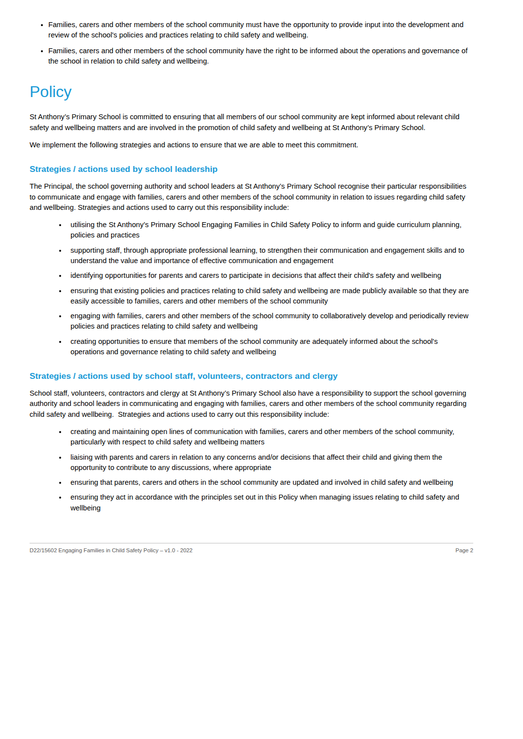Families, carers and other members of the school community must have the opportunity to provide input into the development and review of the school's policies and practices relating to child safety and wellbeing.
Families, carers and other members of the school community have the right to be informed about the operations and governance of the school in relation to child safety and wellbeing.
Policy
St Anthony’s Primary School is committed to ensuring that all members of our school community are kept informed about relevant child safety and wellbeing matters and are involved in the promotion of child safety and wellbeing at St Anthony’s Primary School.
We implement the following strategies and actions to ensure that we are able to meet this commitment.
Strategies / actions used by school leadership
The Principal, the school governing authority and school leaders at St Anthony’s Primary School recognise their particular responsibilities to communicate and engage with families, carers and other members of the school community in relation to issues regarding child safety and wellbeing. Strategies and actions used to carry out this responsibility include:
utilising the St Anthony’s Primary School Engaging Families in Child Safety Policy to inform and guide curriculum planning, policies and practices
supporting staff, through appropriate professional learning, to strengthen their communication and engagement skills and to understand the value and importance of effective communication and engagement
identifying opportunities for parents and carers to participate in decisions that affect their child's safety and wellbeing
ensuring that existing policies and practices relating to child safety and wellbeing are made publicly available so that they are easily accessible to families, carers and other members of the school community
engaging with families, carers and other members of the school community to collaboratively develop and periodically review policies and practices relating to child safety and wellbeing
creating opportunities to ensure that members of the school community are adequately informed about the school's operations and governance relating to child safety and wellbeing
Strategies / actions used by school staff, volunteers, contractors and clergy
School staff, volunteers, contractors and clergy at St Anthony’s Primary School also have a responsibility to support the school governing authority and school leaders in communicating and engaging with families, carers and other members of the school community regarding child safety and wellbeing. Strategies and actions used to carry out this responsibility include:
creating and maintaining open lines of communication with families, carers and other members of the school community, particularly with respect to child safety and wellbeing matters
liaising with parents and carers in relation to any concerns and/or decisions that affect their child and giving them the opportunity to contribute to any discussions, where appropriate
ensuring that parents, carers and others in the school community are updated and involved in child safety and wellbeing
ensuring they act in accordance with the principles set out in this Policy when managing issues relating to child safety and wellbeing
D22/15602 Engaging Families in Child Safety Policy – v1.0 - 2022 Page 2